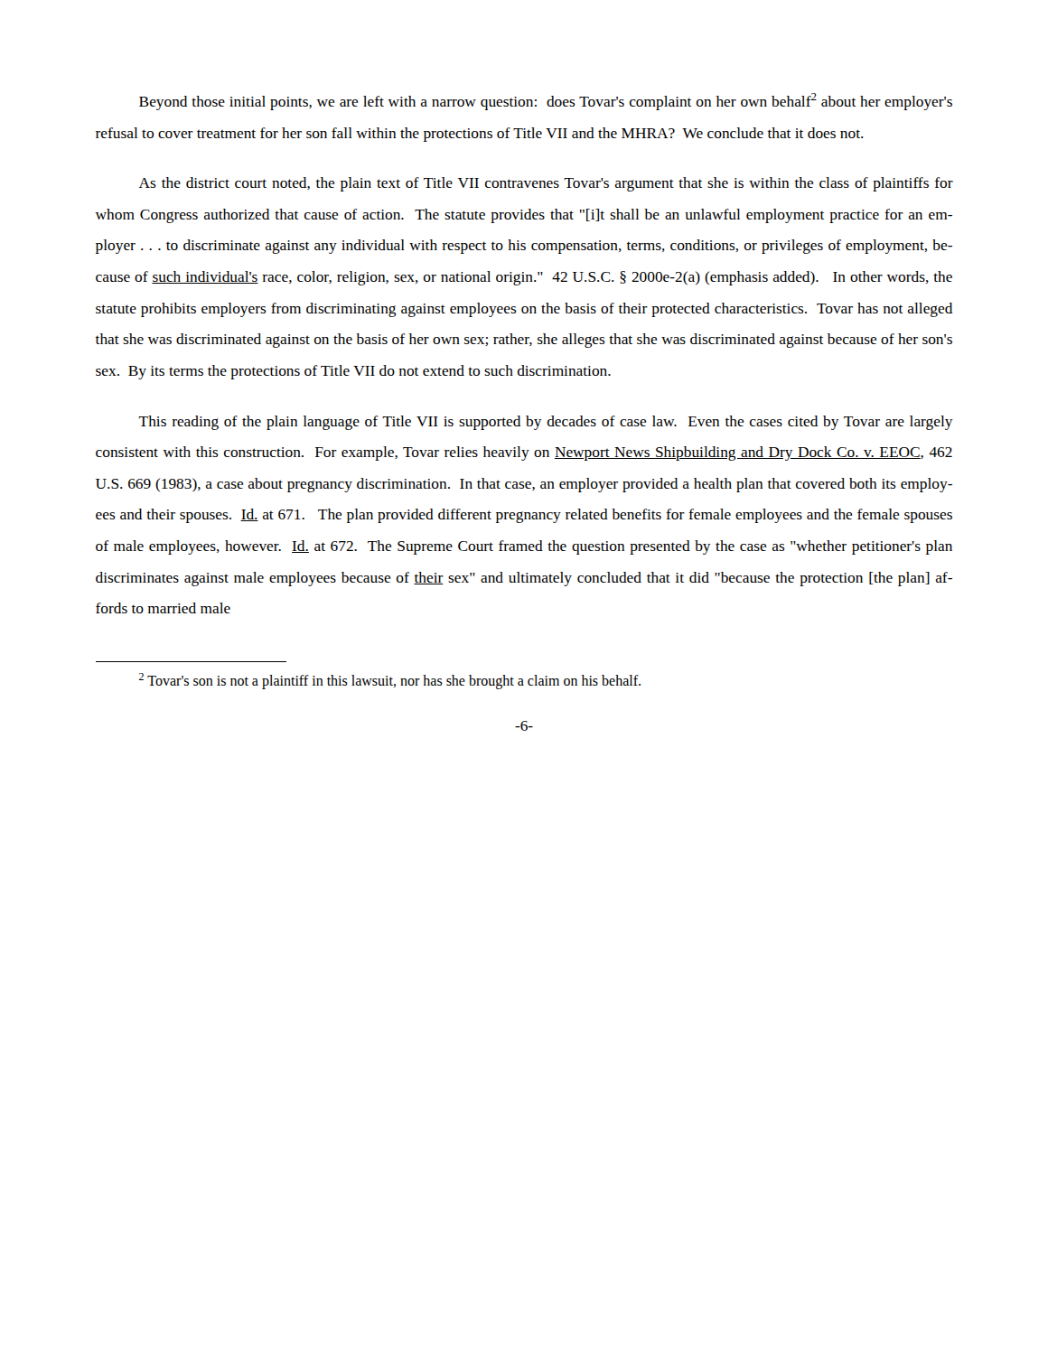Beyond those initial points, we are left with a narrow question: does Tovar's complaint on her own behalf2 about her employer's refusal to cover treatment for her son fall within the protections of Title VII and the MHRA? We conclude that it does not.
As the district court noted, the plain text of Title VII contravenes Tovar's argument that she is within the class of plaintiffs for whom Congress authorized that cause of action. The statute provides that "[i]t shall be an unlawful employment practice for an employer . . . to discriminate against any individual with respect to his compensation, terms, conditions, or privileges of employment, because of such individual's race, color, religion, sex, or national origin." 42 U.S.C. § 2000e-2(a) (emphasis added). In other words, the statute prohibits employers from discriminating against employees on the basis of their protected characteristics. Tovar has not alleged that she was discriminated against on the basis of her own sex; rather, she alleges that she was discriminated against because of her son's sex. By its terms the protections of Title VII do not extend to such discrimination.
This reading of the plain language of Title VII is supported by decades of case law. Even the cases cited by Tovar are largely consistent with this construction. For example, Tovar relies heavily on Newport News Shipbuilding and Dry Dock Co. v. EEOC, 462 U.S. 669 (1983), a case about pregnancy discrimination. In that case, an employer provided a health plan that covered both its employees and their spouses. Id. at 671. The plan provided different pregnancy related benefits for female employees and the female spouses of male employees, however. Id. at 672. The Supreme Court framed the question presented by the case as "whether petitioner's plan discriminates against male employees because of their sex" and ultimately concluded that it did "because the protection [the plan] affords to married male
2 Tovar's son is not a plaintiff in this lawsuit, nor has she brought a claim on his behalf.
-6-